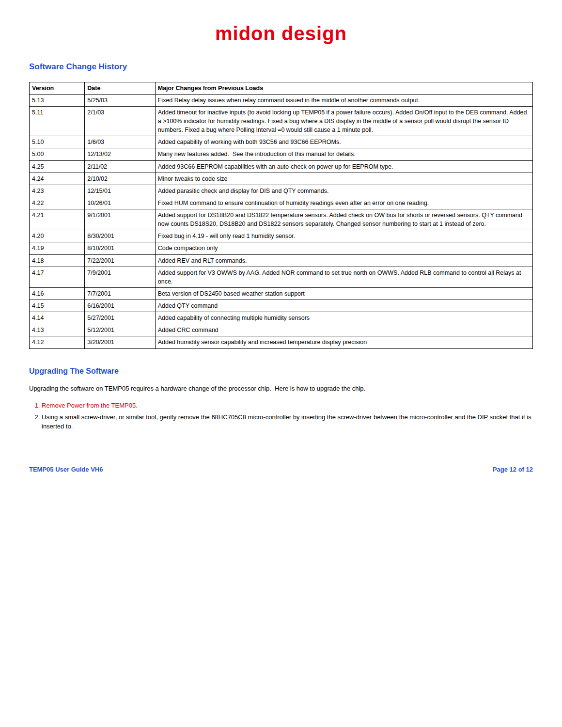midon design
Software Change History
| Version | Date | Major Changes from Previous Loads |
| --- | --- | --- |
| 5.13 | 5/25/03 | Fixed Relay delay issues when relay command issued in the middle of another commands output. |
| 5.11 | 2/1/03 | Added timeout for inactive inputs (to avoid locking up TEMP05 if a power failure occurs). Added On/Off input to the DEB command. Added a >100% indicator for humidity readings. Fixed a bug where a DIS display in the middle of a sensor poll would disrupt the sensor ID numbers. Fixed a bug where Polling Interval =0 would still cause a 1 minute poll. |
| 5.10 | 1/6/03 | Added capability of working with both 93C56 and 93C66 EEPROMs. |
| 5.00 | 12/13/02 | Many new features added. See the introduction of this manual for details. |
| 4.25 | 2/11/02 | Added 93C66 EEPROM capabilities with an auto-check on power up for EEPROM type. |
| 4.24 | 2/10/02 | Minor tweaks to code size |
| 4.23 | 12/15/01 | Added parasitic check and display for DIS and QTY commands. |
| 4.22 | 10/26/01 | Fixed HUM command to ensure continuation of humidity readings even after an error on one reading. |
| 4.21 | 9/1/2001 | Added support for DS18B20 and DS1822 temperature sensors. Added check on OW bus for shorts or reversed sensors. QTY command now counts DS18S20, DS18B20 and DS1822 sensors separately. Changed sensor numbering to start at 1 instead of zero. |
| 4.20 | 8/30/2001 | Fixed bug in 4.19 - will only read 1 humidity sensor. |
| 4.19 | 8/10/2001 | Code compaction only |
| 4.18 | 7/22/2001 | Added REV and RLT commands. |
| 4.17 | 7/9/2001 | Added support for V3 OWWS by AAG. Added NOR command to set true north on OWWS. Added RLB command to control all Relays at once. |
| 4.16 | 7/7/2001 | Beta version of DS2450 based weather station support |
| 4.15 | 6/16/2001 | Added QTY command |
| 4.14 | 5/27/2001 | Added capability of connecting multiple humidity sensors |
| 4.13 | 5/12/2001 | Added CRC command |
| 4.12 | 3/20/2001 | Added humidity sensor capability and increased temperature display precision |
Upgrading The Software
Upgrading the software on TEMP05 requires a hardware change of the processor chip. Here is how to upgrade the chip.
Remove Power from the TEMP05.
Using a small screw-driver, or similar tool, gently remove the 68HC705C8 micro-controller by inserting the screw-driver between the micro-controller and the DIP socket that it is inserted to.
TEMP05 User Guide VH6 Page 12 of 12